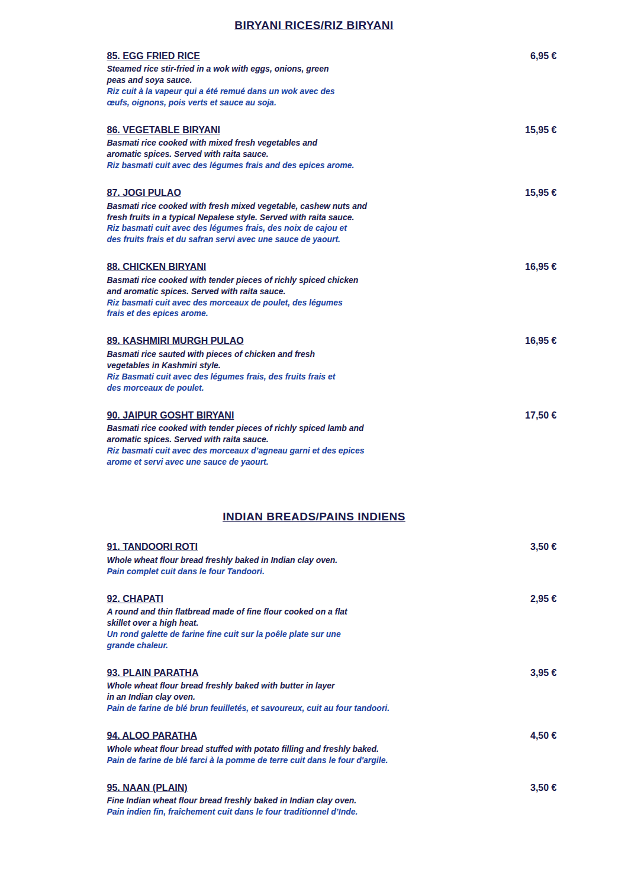BIRYANI RICES/RIZ BIRYANI
85. EGG FRIED RICE 6,95 €
Steamed rice stir-fried in a wok with eggs, onions, green
peas and soya sauce.
Riz cuit à la vapeur qui a été remué dans un wok avec des
œufs, oignons, pois verts et sauce au soja.
86. VEGETABLE BIRYANI 15,95 €
Basmati rice cooked with mixed fresh vegetables and
aromatic spices. Served with raita sauce.
Riz basmati cuit avec des légumes frais and des epices arome.
87. JOGI PULAO 15,95 €
Basmati rice cooked with fresh mixed vegetable, cashew nuts and
fresh fruits in a typical Nepalese style. Served with raita sauce.
Riz basmati cuit avec des légumes frais, des noix de cajou et
des fruits frais et du safran servi avec une sauce de yaourt.
88. CHICKEN BIRYANI 16,95 €
Basmati rice cooked with tender pieces of richly spiced chicken
and aromatic spices. Served with raita sauce.
Riz basmati cuit avec des morceaux de poulet, des légumes
frais et des epices arome.
89. KASHMIRI MURGH PULAO 16,95 €
Basmati rice sauted with pieces of chicken and fresh
vegetables in Kashmiri style.
Riz Basmati cuit avec des légumes frais, des fruits frais et
des morceaux de poulet.
90. JAIPUR GOSHT BIRYANI 17,50 €
Basmati rice cooked with tender pieces of richly spiced lamb and
aromatic spices. Served with raita sauce.
Riz basmati cuit avec des morceaux d’agneau garni et des epices
arome et servi avec une sauce de yaourt.
INDIAN BREADS/PAINS INDIENS
91. TANDOORI ROTI 3,50 €
Whole wheat flour bread freshly baked in Indian clay oven.
Pain complet cuit dans le four Tandoori.
92. CHAPATI 2,95 €
A round and thin flatbread made of fine flour cooked on a flat
skillet over a high heat.
Un rond galette de farine fine cuit sur la poêle plate sur une
grande chaleur.
93. PLAIN PARATHA 3,95 €
Whole wheat flour bread freshly baked with butter in layer
in an Indian clay oven.
Pain de farine de blé brun feuilletés, et savoureux, cuit au four tandoori.
94. ALOO PARATHA 4,50 €
Whole wheat flour bread stuffed with potato filling and freshly baked.
Pain de farine de blé farci à la pomme de terre cuit dans le four d'argile.
95. NAAN (PLAIN) 3,50 €
Fine Indian wheat flour bread freshly baked in Indian clay oven.
Pain indien fin, fraîchement cuit dans le four traditionnel d’Inde.